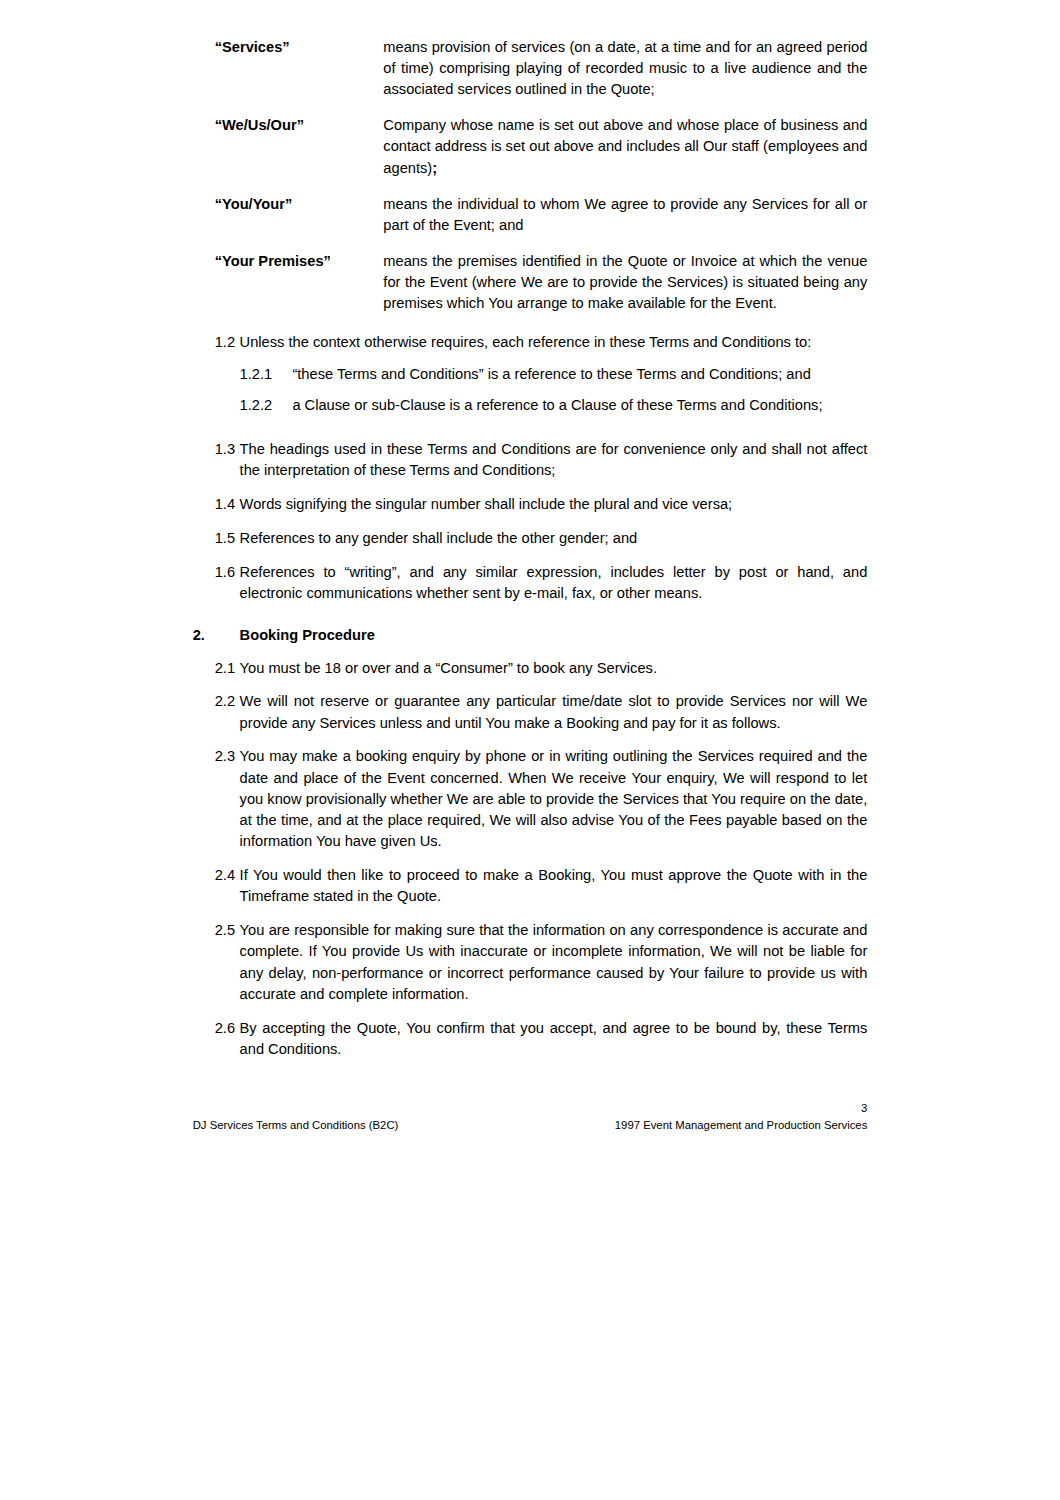“Services”
means provision of services (on a date, at a time and for an agreed period of time) comprising playing of recorded music to a live audience and the associated services outlined in the Quote;
“We/Us/Our”
Company whose name is set out above and whose place of business and contact address is set out above and includes all Our staff (employees and agents);
“You/Your”
means the individual to whom We agree to provide any Services for all or part of the Event; and
“Your Premises”
means the premises identified in the Quote or Invoice at which the venue for the Event (where We are to provide the Services) is situated being any premises which You arrange to make available for the Event.
1.2 Unless the context otherwise requires, each reference in these Terms and Conditions to:
1.2.1 “these Terms and Conditions” is a reference to these Terms and Conditions; and
1.2.2 a Clause or sub-Clause is a reference to a Clause of these Terms and Conditions;
1.3 The headings used in these Terms and Conditions are for convenience only and shall not affect the interpretation of these Terms and Conditions;
1.4 Words signifying the singular number shall include the plural and vice versa;
1.5 References to any gender shall include the other gender; and
1.6 References to “writing”, and any similar expression, includes letter by post or hand, and electronic communications whether sent by e-mail, fax, or other means.
2. Booking Procedure
2.1 You must be 18 or over and a “Consumer” to book any Services.
2.2 We will not reserve or guarantee any particular time/date slot to provide Services nor will We provide any Services unless and until You make a Booking and pay for it as follows.
2.3 You may make a booking enquiry by phone or in writing outlining the Services required and the date and place of the Event concerned. When We receive Your enquiry, We will respond to let you know provisionally whether We are able to provide the Services that You require on the date, at the time, and at the place required, We will also advise You of the Fees payable based on the information You have given Us.
2.4 If You would then like to proceed to make a Booking, You must approve the Quote with in the Timeframe stated in the Quote.
2.5 You are responsible for making sure that the information on any correspondence is accurate and complete. If You provide Us with inaccurate or incomplete information, We will not be liable for any delay, non-performance or incorrect performance caused by Your failure to provide us with accurate and complete information.
2.6 By accepting the Quote, You confirm that you accept, and agree to be bound by, these Terms and Conditions.
3
DJ Services Terms and Conditions (B2C) 1997 Event Management and Production Services